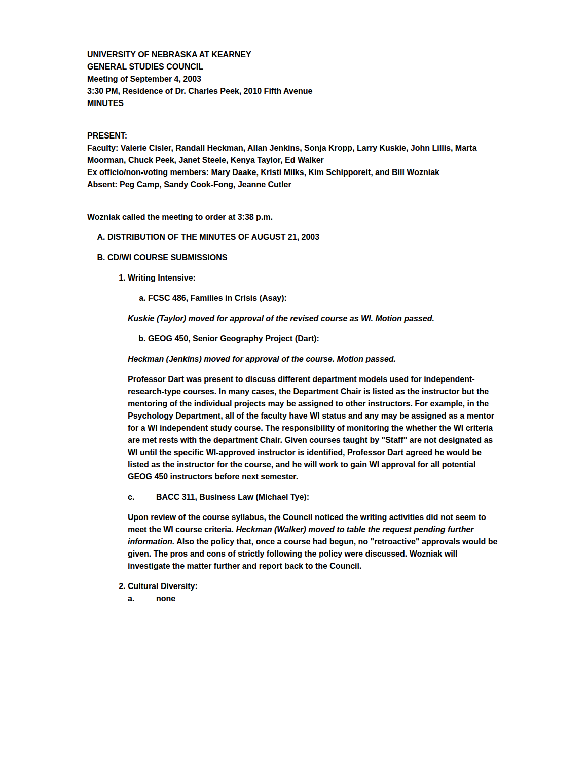UNIVERSITY OF NEBRASKA AT KEARNEY
GENERAL STUDIES COUNCIL
Meeting of September 4, 2003
3:30 PM, Residence of Dr. Charles Peek, 2010 Fifth Avenue
MINUTES
PRESENT:
Faculty: Valerie Cisler, Randall Heckman, Allan Jenkins, Sonja Kropp, Larry Kuskie, John Lillis, Marta Moorman, Chuck Peek, Janet Steele, Kenya Taylor, Ed Walker
Ex officio/non-voting members: Mary Daake, Kristi Milks, Kim Schipporeit, and Bill Wozniak
Absent: Peg Camp, Sandy Cook-Fong, Jeanne Cutler
Wozniak called the meeting to order at 3:38 p.m.
DISTRIBUTION OF THE MINUTES OF AUGUST 21, 2003
CD/WI COURSE SUBMISSIONS
Writing Intensive:
FCSC 486, Families in Crisis (Asay):
Kuskie (Taylor) moved for approval of the revised course as WI. Motion passed.
GEOG 450, Senior Geography Project (Dart):
Heckman (Jenkins) moved for approval of the course. Motion passed.
Professor Dart was present to discuss different department models used for independent-research-type courses. In many cases, the Department Chair is listed as the instructor but the mentoring of the individual projects may be assigned to other instructors. For example, in the Psychology Department, all of the faculty have WI status and any may be assigned as a mentor for a WI independent study course. The responsibility of monitoring the whether the WI criteria are met rests with the department Chair. Given courses taught by "Staff" are not designated as WI until the specific WI-approved instructor is identified, Professor Dart agreed he would be listed as the instructor for the course, and he will work to gain WI approval for all potential GEOG 450 instructors before next semester.
c. BACC 311, Business Law (Michael Tye):
Upon review of the course syllabus, the Council noticed the writing activities did not seem to meet the WI course criteria. Heckman (Walker) moved to table the request pending further information. Also the policy that, once a course had begun, no "retroactive" approvals would be given. The pros and cons of strictly following the policy were discussed. Wozniak will investigate the matter further and report back to the Council.
Cultural Diversity:
a. none